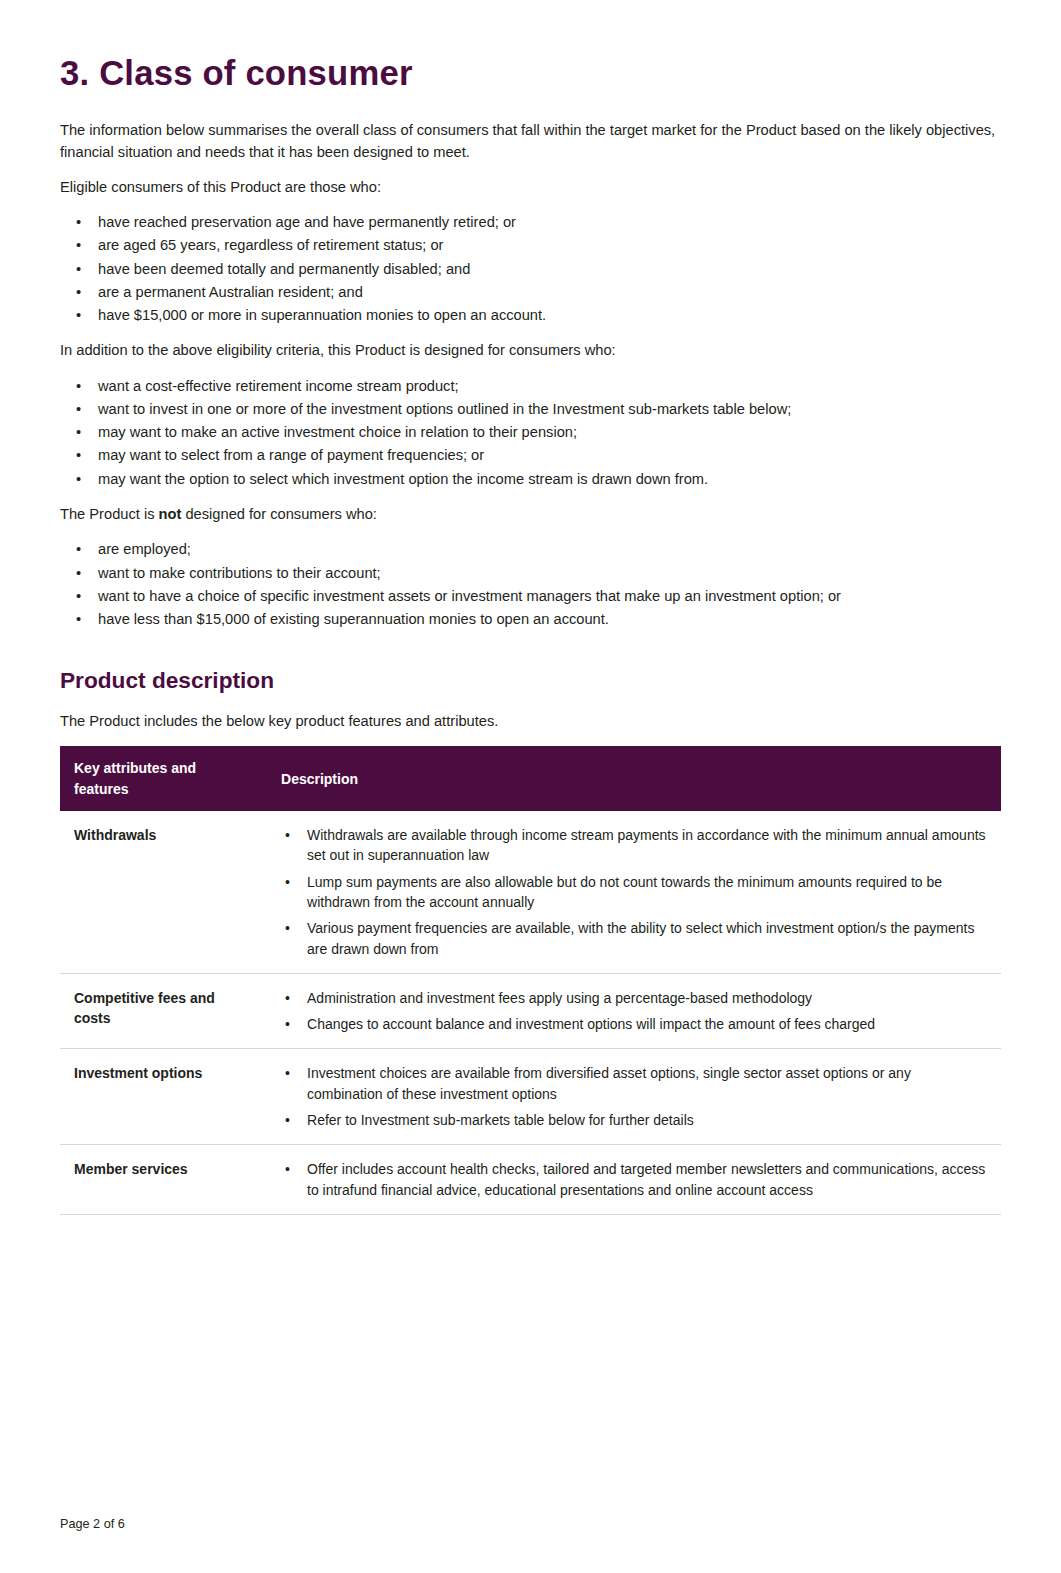3. Class of consumer
The information below summarises the overall class of consumers that fall within the target market for the Product based on the likely objectives, financial situation and needs that it has been designed to meet.
Eligible consumers of this Product are those who:
have reached preservation age and have permanently retired; or
are aged 65 years, regardless of retirement status; or
have been deemed totally and permanently disabled; and
are a permanent Australian resident; and
have $15,000 or more in superannuation monies to open an account.
In addition to the above eligibility criteria, this Product is designed for consumers who:
want a cost-effective retirement income stream product;
want to invest in one or more of the investment options outlined in the Investment sub-markets table below;
may want to make an active investment choice in relation to their pension;
may want to select from a range of payment frequencies; or
may want the option to select which investment option the income stream is drawn down from.
The Product is not designed for consumers who:
are employed;
want to make contributions to their account;
want to have a choice of specific investment assets or investment managers that make up an investment option; or
have less than $15,000 of existing superannuation monies to open an account.
Product description
The Product includes the below key product features and attributes.
| Key attributes and features | Description |
| --- | --- |
| Withdrawals | Withdrawals are available through income stream payments in accordance with the minimum annual amounts set out in superannuation law Lump sum payments are also allowable but do not count towards the minimum amounts required to be withdrawn from the account annually Various payment frequencies are available, with the ability to select which investment option/s the payments are drawn down from |
| Competitive fees and costs | Administration and investment fees apply using a percentage-based methodology Changes to account balance and investment options will impact the amount of fees charged |
| Investment options | Investment choices are available from diversified asset options, single sector asset options or any combination of these investment options Refer to Investment sub-markets table below for further details |
| Member services | Offer includes account health checks, tailored and targeted member newsletters and communications, access to intrafund financial advice, educational presentations and online account access |
Page 2 of 6